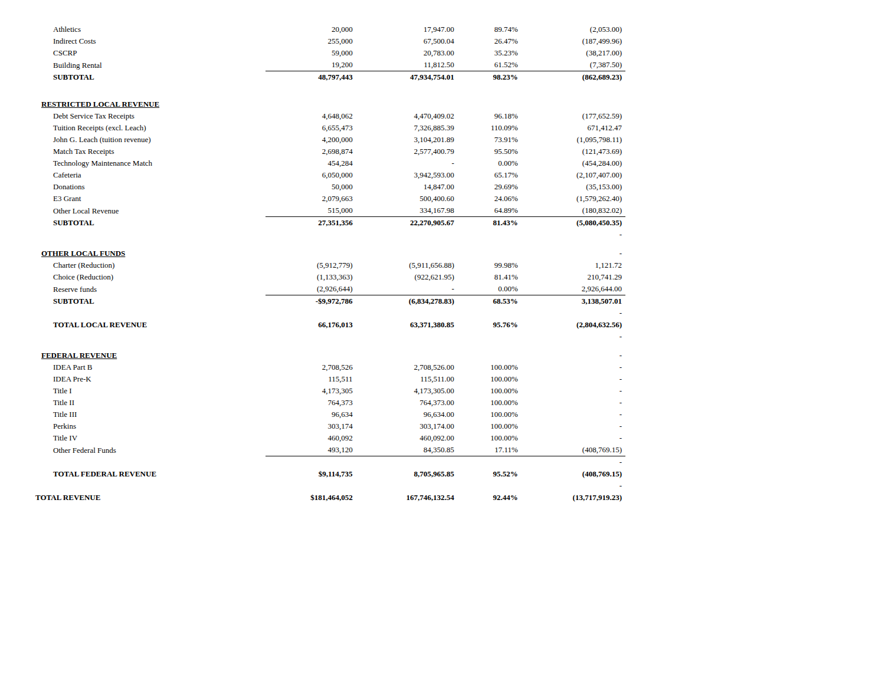| Athletics | 20,000 | 17,947.00 | 89.74% | (2,053.00) |
| Indirect Costs | 255,000 | 67,500.04 | 26.47% | (187,499.96) |
| CSCRP | 59,000 | 20,783.00 | 35.23% | (38,217.00) |
| Building Rental | 19,200 | 11,812.50 | 61.52% | (7,387.50) |
| SUBTOTAL | 48,797,443 | 47,934,754.01 | 98.23% | (862,689.23) |
| RESTRICTED LOCAL REVENUE |
| Debt Service Tax Receipts | 4,648,062 | 4,470,409.02 | 96.18% | (177,652.59) |
| Tuition Receipts (excl. Leach) | 6,655,473 | 7,326,885.39 | 110.09% | 671,412.47 |
| John G. Leach (tuition revenue) | 4,200,000 | 3,104,201.89 | 73.91% | (1,095,798.11) |
| Match Tax Receipts | 2,698,874 | 2,577,400.79 | 95.50% | (121,473.69) |
| Technology Maintenance Match | 454,284 | - | 0.00% | (454,284.00) |
| Cafeteria | 6,050,000 | 3,942,593.00 | 65.17% | (2,107,407.00) |
| Donations | 50,000 | 14,847.00 | 29.69% | (35,153.00) |
| E3 Grant | 2,079,663 | 500,400.60 | 24.06% | (1,579,262.40) |
| Other Local Revenue | 515,000 | 334,167.98 | 64.89% | (180,832.02) |
| SUBTOTAL | 27,351,356 | 22,270,905.67 | 81.43% | (5,080,450.35) |
| | - |
| OTHER LOCAL FUNDS | - |
| Charter (Reduction) | (5,912,779) | (5,911,656.88) | 99.98% | 1,121.72 |
| Choice (Reduction) | (1,133,363) | (922,621.95) | 81.41% | 210,741.29 |
| Reserve funds | (2,926,644) | - | 0.00% | 2,926,644.00 |
| SUBTOTAL | -$9,972,786 | (6,834,278.83) | 68.53% | 3,138,507.01 |
| | - |
| TOTAL LOCAL REVENUE | 66,176,013 | 63,371,380.85 | 95.76% | (2,804,632.56) |
| | - |
| FEDERAL REVENUE | - |
| IDEA Part B | 2,708,526 | 2,708,526.00 | 100.00% | - |
| IDEA Pre-K | 115,511 | 115,511.00 | 100.00% | - |
| Title I | 4,173,305 | 4,173,305.00 | 100.00% | - |
| Title II | 764,373 | 764,373.00 | 100.00% | - |
| Title III | 96,634 | 96,634.00 | 100.00% | - |
| Perkins | 303,174 | 303,174.00 | 100.00% | - |
| Title IV | 460,092 | 460,092.00 | 100.00% | - |
| Other Federal Funds | 493,120 | 84,350.85 | 17.11% | (408,769.15) |
| | | | | - |
| TOTAL FEDERAL REVENUE | $9,114,735 | 8,705,965.85 | 95.52% | (408,769.15) |
| | - |
| TOTAL REVENUE | $181,464,052 | 167,746,132.54 | 92.44% | (13,717,919.23) |